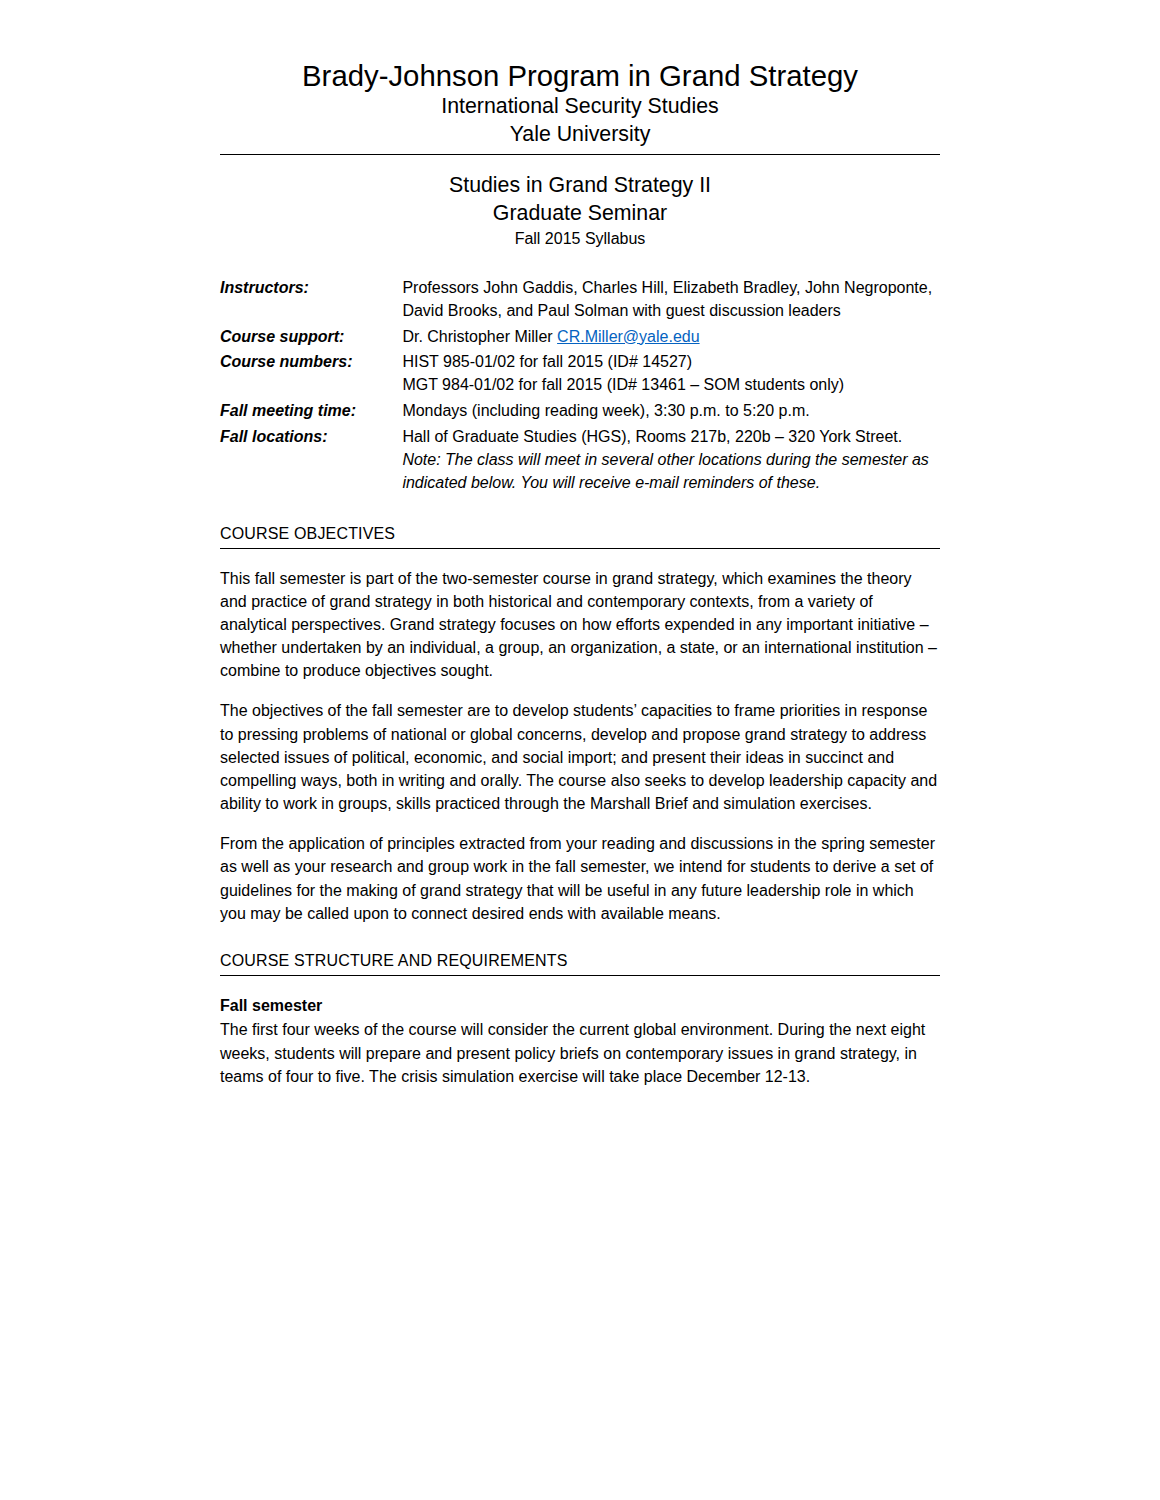Brady-Johnson Program in Grand Strategy
International Security Studies
Yale University
Studies in Grand Strategy II
Graduate Seminar
Fall 2015 Syllabus
| Instructors: | Professors John Gaddis, Charles Hill, Elizabeth Bradley, John Negroponte, David Brooks, and Paul Solman with guest discussion leaders |
| Course support: | Dr. Christopher Miller CR.Miller@yale.edu |
| Course numbers: | HIST 985-01/02 for fall 2015 (ID# 14527) MGT 984-01/02 for fall 2015 (ID# 13461 – SOM students only) |
| Fall meeting time: | Mondays (including reading week), 3:30 p.m. to 5:20 p.m. |
| Fall locations: | Hall of Graduate Studies (HGS), Rooms 217b, 220b – 320 York Street. Note: The class will meet in several other locations during the semester as indicated below. You will receive e-mail reminders of these. |
Course Objectives
This fall semester is part of the two-semester course in grand strategy, which examines the theory and practice of grand strategy in both historical and contemporary contexts, from a variety of analytical perspectives. Grand strategy focuses on how efforts expended in any important initiative – whether undertaken by an individual, a group, an organization, a state, or an international institution – combine to produce objectives sought.
The objectives of the fall semester are to develop students’ capacities to frame priorities in response to pressing problems of national or global concerns, develop and propose grand strategy to address selected issues of political, economic, and social import; and present their ideas in succinct and compelling ways, both in writing and orally. The course also seeks to develop leadership capacity and ability to work in groups, skills practiced through the Marshall Brief and simulation exercises.
From the application of principles extracted from your reading and discussions in the spring semester as well as your research and group work in the fall semester, we intend for students to derive a set of guidelines for the making of grand strategy that will be useful in any future leadership role in which you may be called upon to connect desired ends with available means.
Course Structure and Requirements
Fall semester
The first four weeks of the course will consider the current global environment. During the next eight weeks, students will prepare and present policy briefs on contemporary issues in grand strategy, in teams of four to five. The crisis simulation exercise will take place December 12-13.